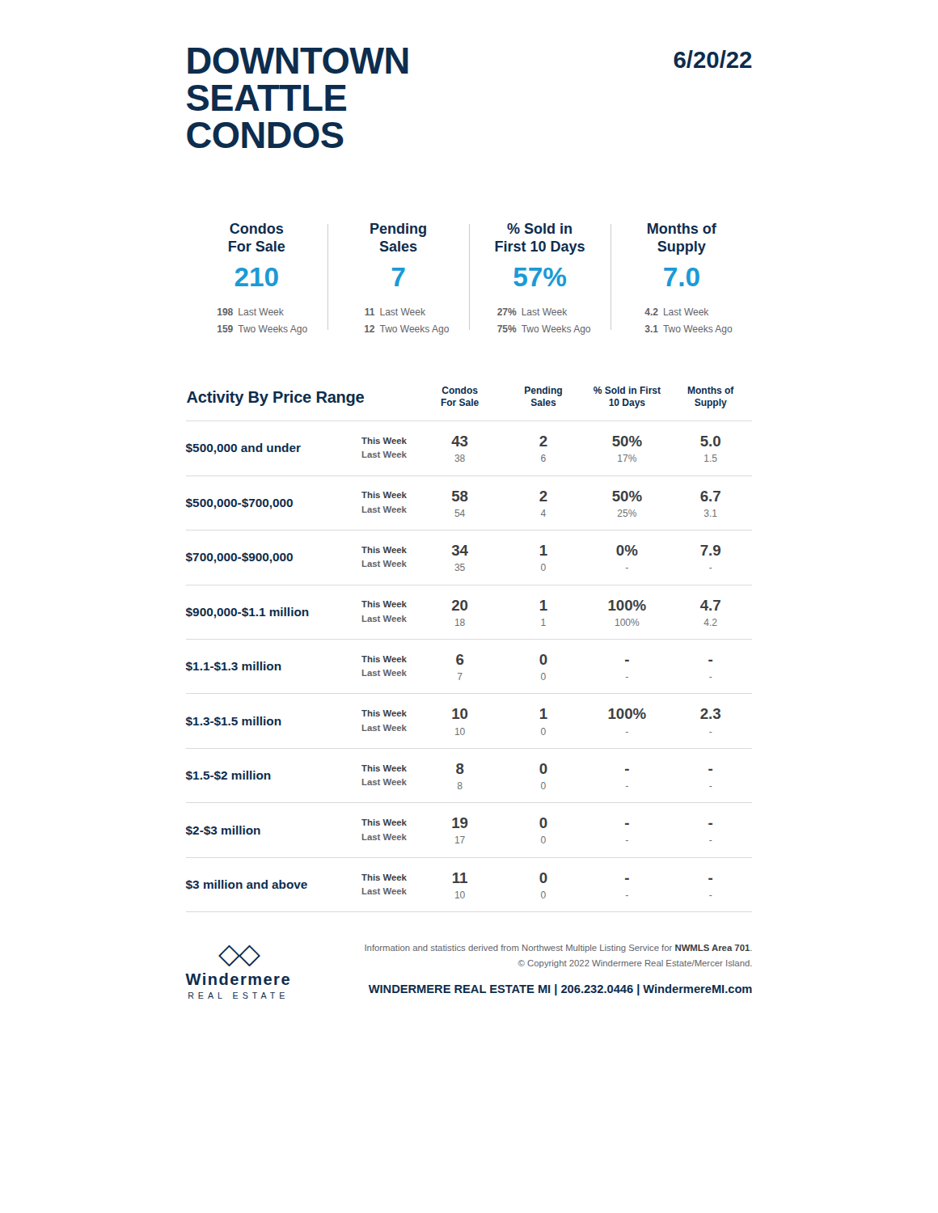Downtown Seattle
Condos
6/20/22
Condos
For Sale
210
198 Last Week
159 Two Weeks Ago
Pending
Sales
7
11 Last Week
12 Two Weeks Ago
% Sold in
First 10 Days
57%
27% Last Week
75% Two Weeks Ago
Months of
Supply
7.0
4.2 Last Week
3.1 Two Weeks Ago
| Activity By Price Range | Condos For Sale | Pending Sales | % Sold in First 10 Days | Months of Supply |
| --- | --- | --- | --- | --- |
| $500,000 and under | This Week Last Week | 43 38 | 2 6 | 50% 17% | 5.0 1.5 |
| $500,000-$700,000 | This Week Last Week | 58 54 | 2 4 | 50% 25% | 6.7 3.1 |
| $700,000-$900,000 | This Week Last Week | 34 35 | 1 0 | 0% - | 7.9 - |
| $900,000-$1.1 million | This Week Last Week | 20 18 | 1 1 | 100% 100% | 4.7 4.2 |
| $1.1-$1.3 million | This Week Last Week | 6 7 | 0 0 | - - | - - |
| $1.3-$1.5 million | This Week Last Week | 10 10 | 1 0 | 100% - | 2.3 - |
| $1.5-$2 million | This Week Last Week | 8 8 | 0 0 | - - | - - |
| $2-$3 million | This Week Last Week | 19 17 | 0 0 | - - | - - |
| $3 million and above | This Week Last Week | 11 10 | 0 0 | - - | - - |
◇◇
Windermere
REAL ESTATE
Information and statistics derived from Northwest Multiple Listing Service for NWMLS Area 701.
© Copyright 2022 Windermere Real Estate/Mercer Island.
WINDERMERE REAL ESTATE MI | 206.232.0446 | WindermereMI.com